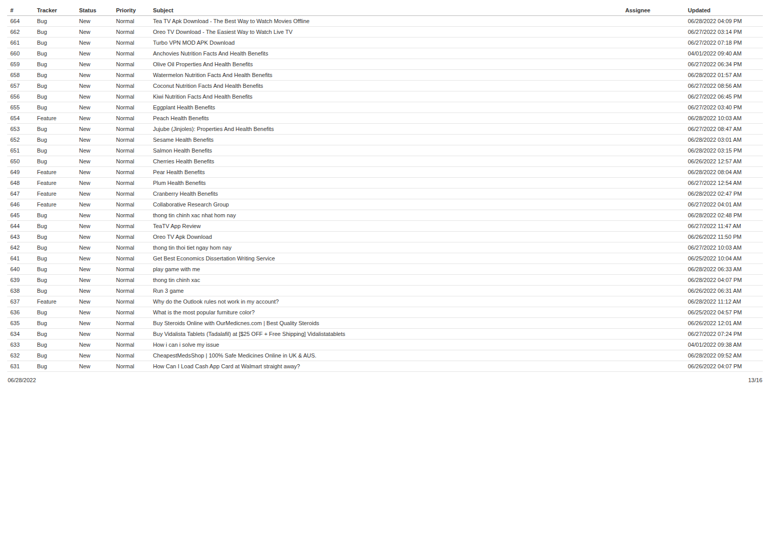| # | Tracker | Status | Priority | Subject | Assignee | Updated |
| --- | --- | --- | --- | --- | --- | --- |
| 664 | Bug | New | Normal | Tea TV Apk Download - The Best Way to Watch Movies Offline | | 06/28/2022 04:09 PM |
| 662 | Bug | New | Normal | Oreo TV Download - The Easiest Way to Watch Live TV | | 06/27/2022 03:14 PM |
| 661 | Bug | New | Normal | Turbo VPN MOD APK Download | | 06/27/2022 07:18 PM |
| 660 | Bug | New | Normal | Anchovies Nutrition Facts And Health Benefits | | 04/01/2022 09:40 AM |
| 659 | Bug | New | Normal | Olive Oil Properties And Health Benefits | | 06/27/2022 06:34 PM |
| 658 | Bug | New | Normal | Watermelon Nutrition Facts And Health Benefits | | 06/28/2022 01:57 AM |
| 657 | Bug | New | Normal | Coconut Nutrition Facts And Health Benefits | | 06/27/2022 08:56 AM |
| 656 | Bug | New | Normal | Kiwi Nutrition Facts And Health Benefits | | 06/27/2022 06:45 PM |
| 655 | Bug | New | Normal | Eggplant Health Benefits | | 06/27/2022 03:40 PM |
| 654 | Feature | New | Normal | Peach Health Benefits | | 06/28/2022 10:03 AM |
| 653 | Bug | New | Normal | Jujube (Jinjoles): Properties And Health Benefits | | 06/27/2022 08:47 AM |
| 652 | Bug | New | Normal | Sesame Health Benefits | | 06/28/2022 03:01 AM |
| 651 | Bug | New | Normal | Salmon Health Benefits | | 06/28/2022 03:15 PM |
| 650 | Bug | New | Normal | Cherries Health Benefits | | 06/26/2022 12:57 AM |
| 649 | Feature | New | Normal | Pear Health Benefits | | 06/28/2022 08:04 AM |
| 648 | Feature | New | Normal | Plum Health Benefits | | 06/27/2022 12:54 AM |
| 647 | Feature | New | Normal | Cranberry Health Benefits | | 06/28/2022 02:47 PM |
| 646 | Feature | New | Normal | Collaborative Research Group | | 06/27/2022 04:01 AM |
| 645 | Bug | New | Normal | thong tin chinh xac nhat hom nay | | 06/28/2022 02:48 PM |
| 644 | Bug | New | Normal | TeaTV App Review | | 06/27/2022 11:47 AM |
| 643 | Bug | New | Normal | Oreo TV Apk Download | | 06/26/2022 11:50 PM |
| 642 | Bug | New | Normal | thong tin thoi tiet ngay hom nay | | 06/27/2022 10:03 AM |
| 641 | Bug | New | Normal | Get Best Economics Dissertation Writing Service | | 06/25/2022 10:04 AM |
| 640 | Bug | New | Normal | play game with me | | 06/28/2022 06:33 AM |
| 639 | Bug | New | Normal | thong tin chinh xac | | 06/28/2022 04:07 PM |
| 638 | Bug | New | Normal | Run 3 game | | 06/26/2022 06:31 AM |
| 637 | Feature | New | Normal | Why do the Outlook rules not work in my account? | | 06/28/2022 11:12 AM |
| 636 | Bug | New | Normal | What is the most popular furniture color? | | 06/25/2022 04:57 PM |
| 635 | Bug | New | Normal | Buy Steroids Online with OurMedicnes.com / Best Quality Steroids | | 06/26/2022 12:01 AM |
| 634 | Bug | New | Normal | Buy Vidalista Tablets (Tadalafil) at [$25 OFF + Free Shipping] Vidalistatablets | | 06/27/2022 07:24 PM |
| 633 | Bug | New | Normal | How i can i solve my issue | | 04/01/2022 09:38 AM |
| 632 | Bug | New | Normal | CheapestMedsShop / 100% Safe Medicines Online in UK & AUS. | | 06/28/2022 09:52 AM |
| 631 | Bug | New | Normal | How Can I Load Cash App Card at Walmart straight away? | | 06/26/2022 04:07 PM |
| 06/28/2022 | 13/16 |